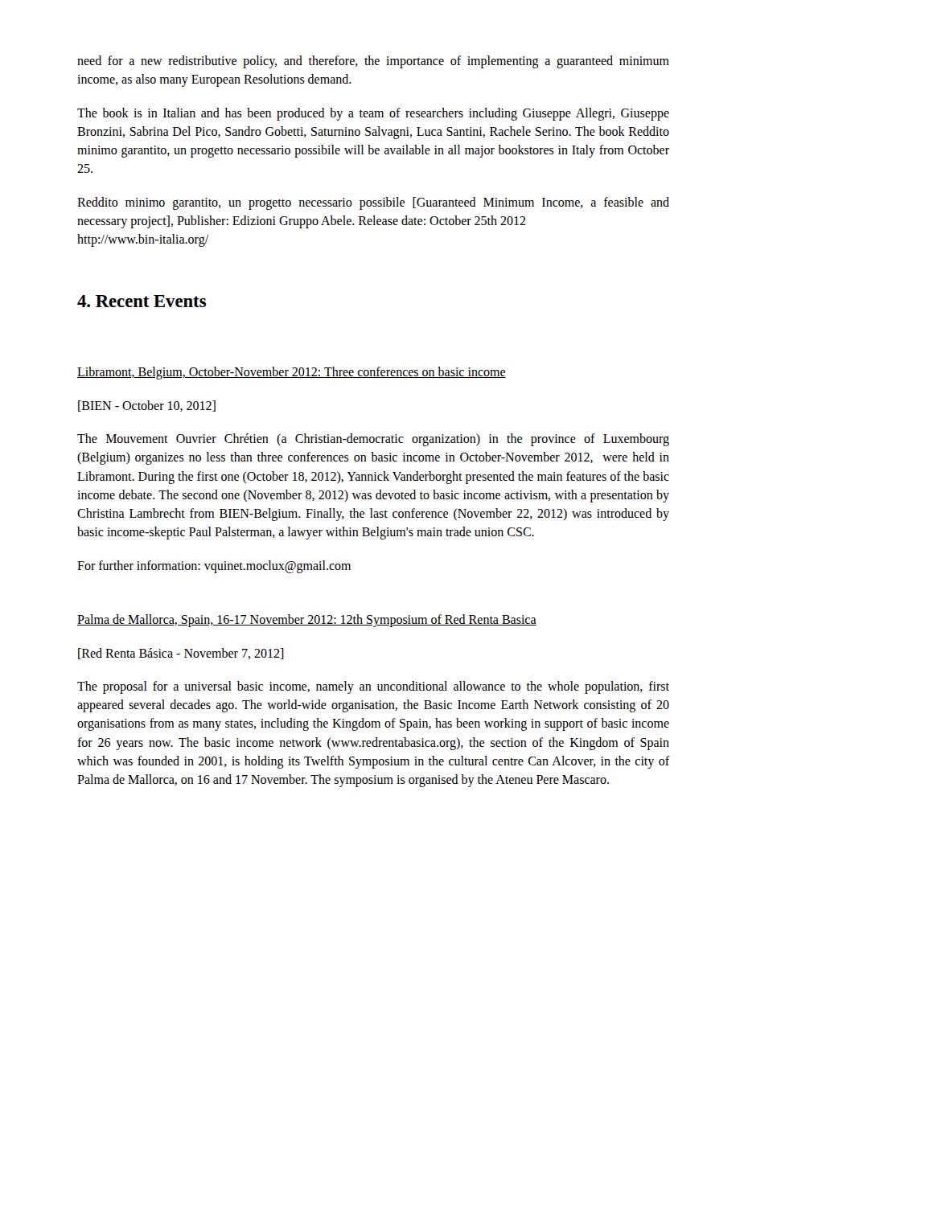need for a new redistributive policy, and therefore, the importance of implementing a guaranteed minimum income, as also many European Resolutions demand.
The book is in Italian and has been produced by a team of researchers including Giuseppe Allegri, Giuseppe Bronzini, Sabrina Del Pico, Sandro Gobetti, Saturnino Salvagni, Luca Santini, Rachele Serino. The book Reddito minimo garantito, un progetto necessario possibile will be available in all major bookstores in Italy from October 25.
Reddito minimo garantito, un progetto necessario possibile [Guaranteed Minimum Income, a feasible and necessary project], Publisher: Edizioni Gruppo Abele. Release date: October 25th 2012
http://www.bin-italia.org/
4. Recent Events
Libramont, Belgium, October-November 2012: Three conferences on basic income
[BIEN - October 10, 2012]
The Mouvement Ouvrier Chrétien (a Christian-democratic organization) in the province of Luxembourg (Belgium) organizes no less than three conferences on basic income in October-November 2012, were held in Libramont. During the first one (October 18, 2012), Yannick Vanderborght presented the main features of the basic income debate. The second one (November 8, 2012) was devoted to basic income activism, with a presentation by Christina Lambrecht from BIEN-Belgium. Finally, the last conference (November 22, 2012) was introduced by basic income-skeptic Paul Palsterman, a lawyer within Belgium's main trade union CSC.
For further information: vquinet.moclux@gmail.com
Palma de Mallorca, Spain, 16-17 November 2012: 12th Symposium of Red Renta Basica
[Red Renta Básica - November 7, 2012]
The proposal for a universal basic income, namely an unconditional allowance to the whole population, first appeared several decades ago. The world-wide organisation, the Basic Income Earth Network consisting of 20 organisations from as many states, including the Kingdom of Spain, has been working in support of basic income for 26 years now. The basic income network (www.redrentabasica.org), the section of the Kingdom of Spain which was founded in 2001, is holding its Twelfth Symposium in the cultural centre Can Alcover, in the city of Palma de Mallorca, on 16 and 17 November. The symposium is organised by the Ateneu Pere Mascaro.